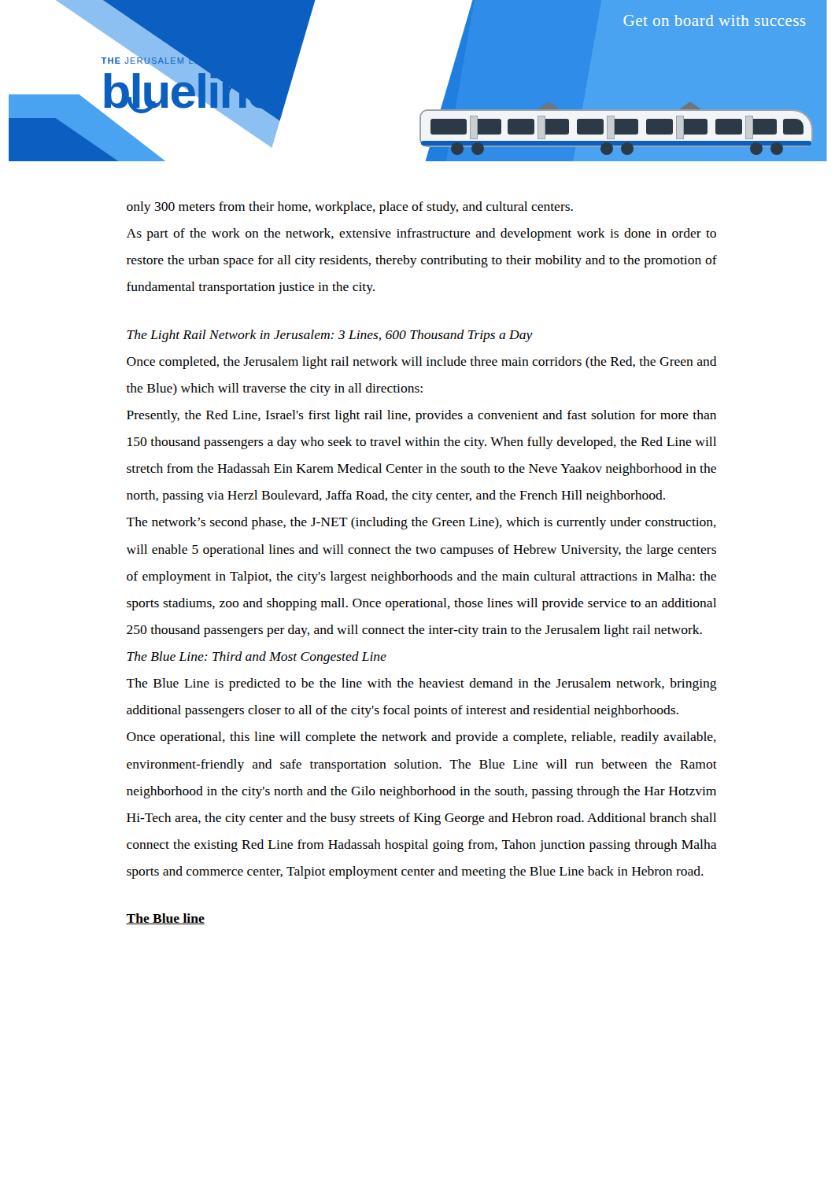Get on board with success
THE JERUSALEM LIGHT RAIL
blueline
only 300 meters from their home, workplace, place of study, and cultural centers.
As part of the work on the network, extensive infrastructure and development work is done in order to restore the urban space for all city residents, thereby contributing to their mobility and to the promotion of fundamental transportation justice in the city.
The Light Rail Network in Jerusalem: 3 Lines, 600 Thousand Trips a Day
Once completed, the Jerusalem light rail network will include three main corridors (the Red, the Green and the Blue) which will traverse the city in all directions:
Presently, the Red Line, Israel's first light rail line, provides a convenient and fast solution for more than 150 thousand passengers a day who seek to travel within the city. When fully developed, the Red Line will stretch from the Hadassah Ein Karem Medical Center in the south to the Neve Yaakov neighborhood in the north, passing via Herzl Boulevard, Jaffa Road, the city center, and the French Hill neighborhood.
The network’s second phase, the J-NET (including the Green Line), which is currently under construction, will enable 5 operational lines and will connect the two campuses of Hebrew University, the large centers of employment in Talpiot, the city's largest neighborhoods and the main cultural attractions in Malha: the sports stadiums, zoo and shopping mall. Once operational, those lines will provide service to an additional 250 thousand passengers per day, and will connect the inter-city train to the Jerusalem light rail network.
The Blue Line: Third and Most Congested Line
The Blue Line is predicted to be the line with the heaviest demand in the Jerusalem network, bringing additional passengers closer to all of the city's focal points of interest and residential neighborhoods.
Once operational, this line will complete the network and provide a complete, reliable, readily available, environment-friendly and safe transportation solution. The Blue Line will run between the Ramot neighborhood in the city's north and the Gilo neighborhood in the south, passing through the Har Hotzvim Hi-Tech area, the city center and the busy streets of King George and Hebron road. Additional branch shall connect the existing Red Line from Hadassah hospital going from, Tahon junction passing through Malha sports and commerce center, Talpiot employment center and meeting the Blue Line back in Hebron road.
The Blue line